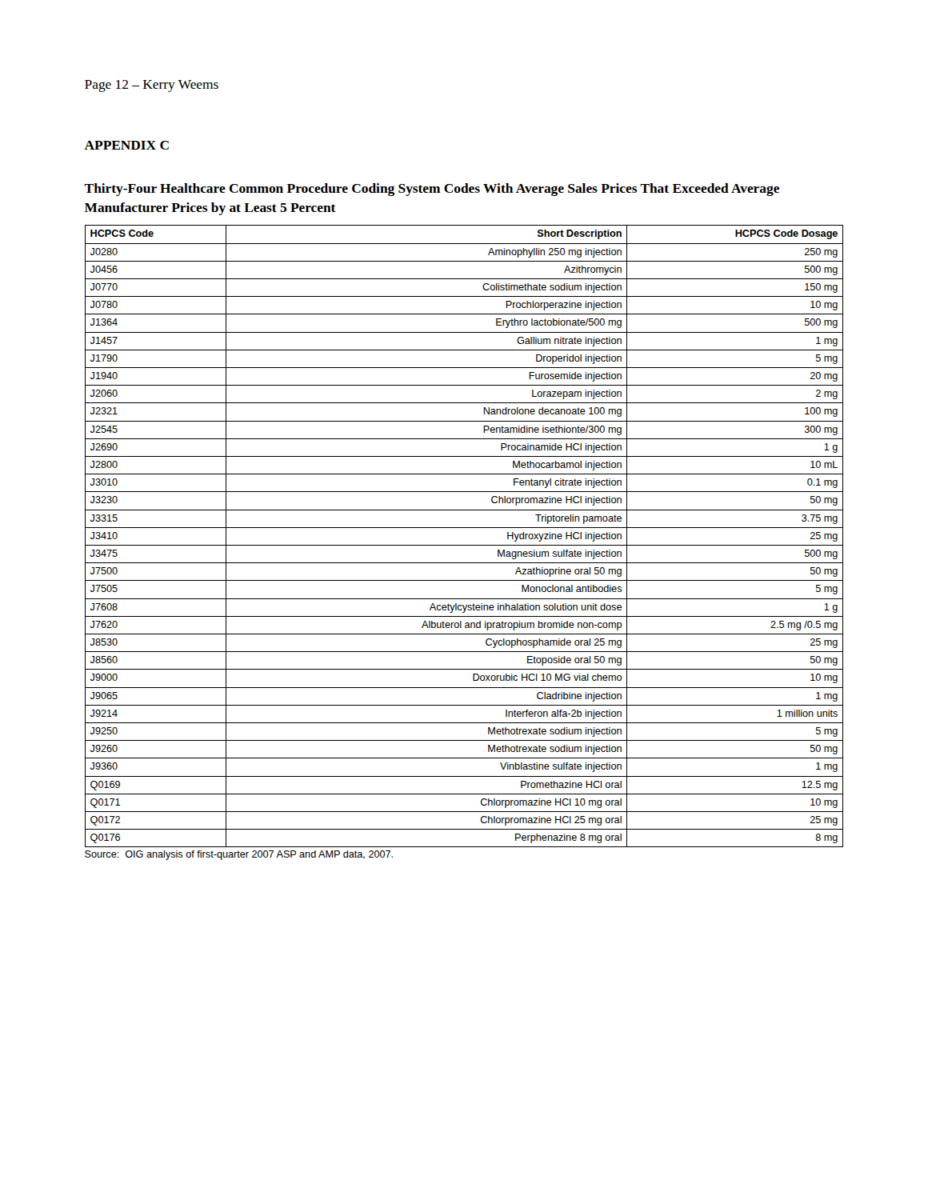Page 12 – Kerry Weems
APPENDIX C
Thirty-Four Healthcare Common Procedure Coding System Codes With Average Sales Prices That Exceeded Average Manufacturer Prices by at Least 5 Percent
| HCPCS Code | Short Description | HCPCS Code Dosage |
| --- | --- | --- |
| J0280 | Aminophyllin 250 mg injection | 250 mg |
| J0456 | Azithromycin | 500 mg |
| J0770 | Colistimethate sodium injection | 150 mg |
| J0780 | Prochlorperazine injection | 10 mg |
| J1364 | Erythro lactobionate/500 mg | 500 mg |
| J1457 | Gallium nitrate injection | 1 mg |
| J1790 | Droperidol injection | 5 mg |
| J1940 | Furosemide injection | 20 mg |
| J2060 | Lorazepam injection | 2 mg |
| J2321 | Nandrolone decanoate 100 mg | 100 mg |
| J2545 | Pentamidine isethionte/300 mg | 300 mg |
| J2690 | Procainamide HCl injection | 1 g |
| J2800 | Methocarbamol injection | 10 mL |
| J3010 | Fentanyl citrate injection | 0.1 mg |
| J3230 | Chlorpromazine HCl injection | 50 mg |
| J3315 | Triptorelin pamoate | 3.75 mg |
| J3410 | Hydroxyzine HCl injection | 25 mg |
| J3475 | Magnesium sulfate injection | 500 mg |
| J7500 | Azathioprine oral 50 mg | 50 mg |
| J7505 | Monoclonal antibodies | 5 mg |
| J7608 | Acetylcysteine inhalation solution unit dose | 1 g |
| J7620 | Albuterol and ipratropium bromide non-comp | 2.5 mg /0.5 mg |
| J8530 | Cyclophosphamide oral 25 mg | 25 mg |
| J8560 | Etoposide oral 50 mg | 50 mg |
| J9000 | Doxorubic HCl 10 MG vial chemo | 10 mg |
| J9065 | Cladribine injection | 1 mg |
| J9214 | Interferon alfa-2b injection | 1 million units |
| J9250 | Methotrexate sodium injection | 5 mg |
| J9260 | Methotrexate sodium injection | 50 mg |
| J9360 | Vinblastine sulfate injection | 1 mg |
| Q0169 | Promethazine HCl oral | 12.5 mg |
| Q0171 | Chlorpromazine HCl 10 mg oral | 10 mg |
| Q0172 | Chlorpromazine HCl 25 mg oral | 25 mg |
| Q0176 | Perphenazine 8 mg oral | 8 mg |
Source: OIG analysis of first-quarter 2007 ASP and AMP data, 2007.